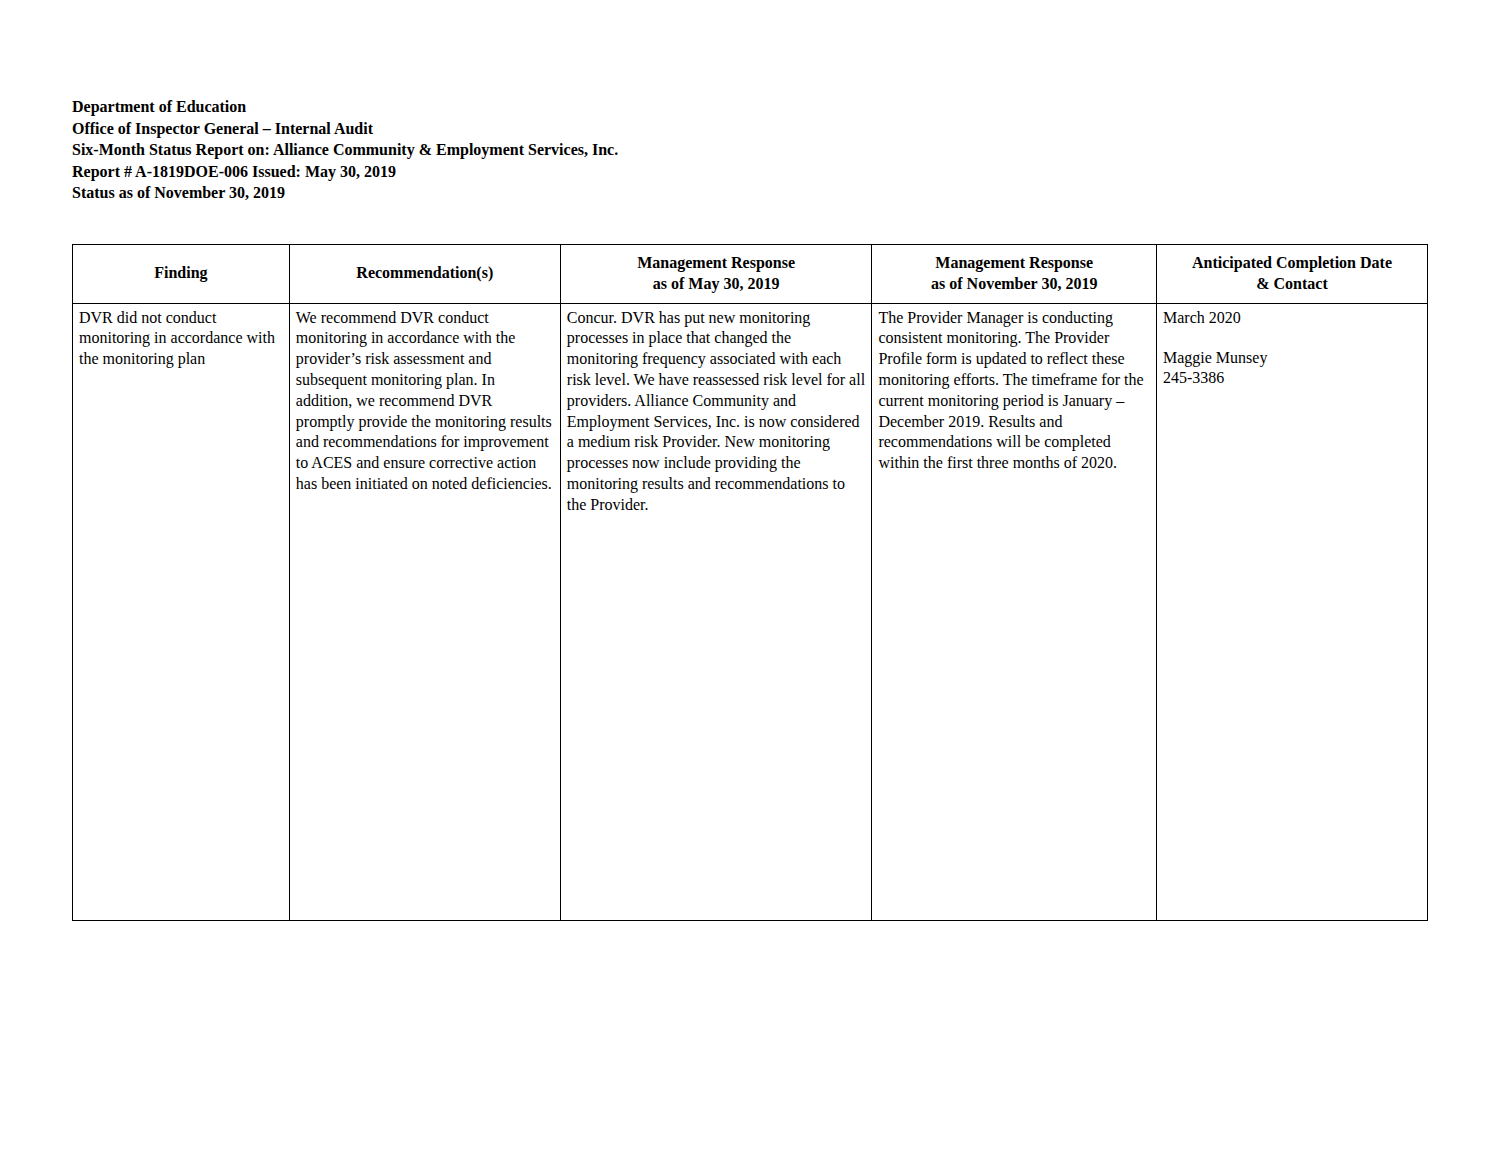Department of Education
Office of Inspector General – Internal Audit
Six-Month Status Report on: Alliance Community & Employment Services, Inc.
Report # A-1819DOE-006 Issued: May 30, 2019
Status as of November 30, 2019
| Finding | Recommendation(s) | Management Response as of May 30, 2019 | Management Response as of November 30, 2019 | Anticipated Completion Date & Contact |
| --- | --- | --- | --- | --- |
| DVR did not conduct monitoring in accordance with the monitoring plan | We recommend DVR conduct monitoring in accordance with the provider’s risk assessment and subsequent monitoring plan. In addition, we recommend DVR promptly provide the monitoring results and recommendations for improvement to ACES and ensure corrective action has been initiated on noted deficiencies. | Concur. DVR has put new monitoring processes in place that changed the monitoring frequency associated with each risk level. We have reassessed risk level for all providers. Alliance Community and Employment Services, Inc. is now considered a medium risk Provider. New monitoring processes now include providing the monitoring results and recommendations to the Provider. | The Provider Manager is conducting consistent monitoring. The Provider Profile form is updated to reflect these monitoring efforts. The timeframe for the current monitoring period is January – December 2019. Results and recommendations will be completed within the first three months of 2020. | March 2020 Maggie Munsey 245-3386 |